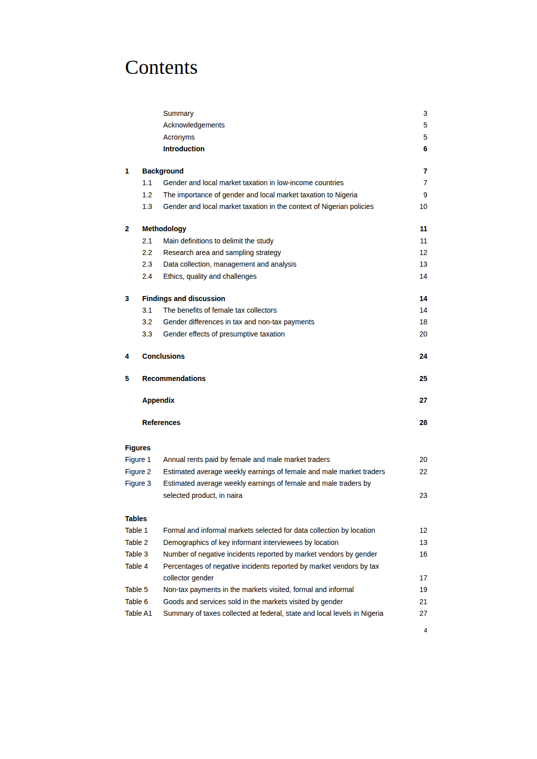Contents
| | | Summary | 3 |
| | | Acknowledgements | 5 |
| | | Acronyms | 5 |
| | | Introduction | 6 |
| 1 | Background | 7 |
| | 1.1 | Gender and local market taxation in low-income countries | 7 |
| | 1.2 | The importance of gender and local market taxation to Nigeria | 9 |
| | 1.3 | Gender and local market taxation in the context of Nigerian policies | 10 |
| 2 | Methodology | 11 |
| | 2.1 | Main definitions to delimit the study | 11 |
| | 2.2 | Research area and sampling strategy | 12 |
| | 2.3 | Data collection, management and analysis | 13 |
| | 2.4 | Ethics, quality and challenges | 14 |
| 3 | Findings and discussion | 14 |
| | 3.1 | The benefits of female tax collectors | 14 |
| | 3.2 | Gender differences in tax and non-tax payments | 18 |
| | 3.3 | Gender effects of presumptive taxation | 20 |
| 4 | Conclusions | 24 |
| 5 | Recommendations | 25 |
| | Appendix | 27 |
| | References | 28 |
| Figures | |
| Figure 1 | Annual rents paid by female and male market traders | 20 |
| Figure 2 | Estimated average weekly earnings of female and male market traders | 22 |
| Figure 3 | Estimated average weekly earnings of female and male traders by | |
| | selected product, in naira | 23 |
| Tables | |
| Table 1 | Formal and informal markets selected for data collection by location | 12 |
| Table 2 | Demographics of key informant interviewees by location | 13 |
| Table 3 | Number of negative incidents reported by market vendors by gender | 16 |
| Table 4 | Percentages of negative incidents reported by market vendors by tax | |
| | collector gender | 17 |
| Table 5 | Non-tax payments in the markets visited, formal and informal | 19 |
| Table 6 | Goods and services sold in the markets visited by gender | 21 |
| Table A1 | Summary of taxes collected at federal, state and local levels in Nigeria | 27 |
4